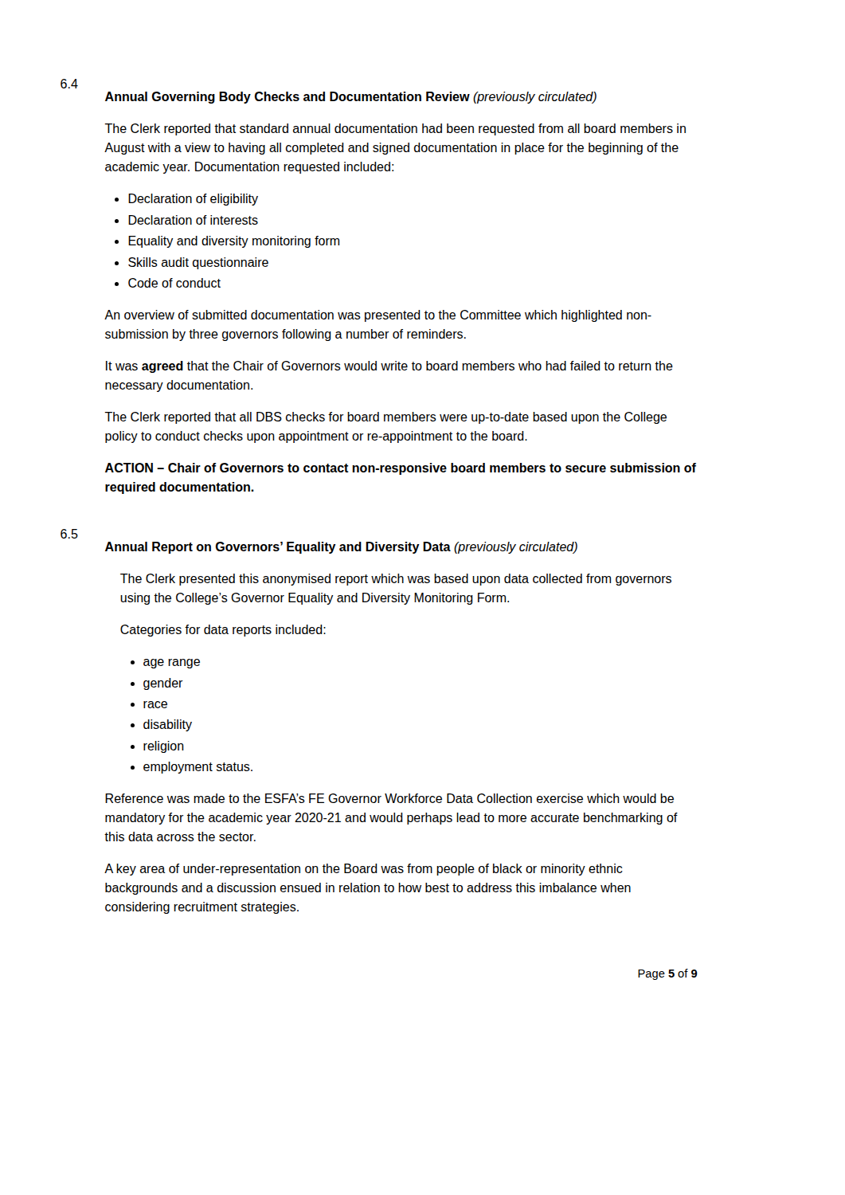6.4
Annual Governing Body Checks and Documentation Review
(previously circulated)
The Clerk reported that standard annual documentation had been requested from all board members in August with a view to having all completed and signed documentation in place for the beginning of the academic year. Documentation requested included:
Declaration of eligibility
Declaration of interests
Equality and diversity monitoring form
Skills audit questionnaire
Code of conduct
An overview of submitted documentation was presented to the Committee which highlighted non-submission by three governors following a number of reminders.
It was agreed that the Chair of Governors would write to board members who had failed to return the necessary documentation.
The Clerk reported that all DBS checks for board members were up-to-date based upon the College policy to conduct checks upon appointment or re-appointment to the board.
ACTION – Chair of Governors to contact non-responsive board members to secure submission of required documentation.
6.5
Annual Report on Governors’ Equality and Diversity Data
(previously circulated)
The Clerk presented this anonymised report which was based upon data collected from governors using the College’s Governor Equality and Diversity Monitoring Form.
Categories for data reports included:
age range
gender
race
disability
religion
employment status.
Reference was made to the ESFA’s FE Governor Workforce Data Collection exercise which would be mandatory for the academic year 2020-21 and would perhaps lead to more accurate benchmarking of this data across the sector.
A key area of under-representation on the Board was from people of black or minority ethnic backgrounds and a discussion ensued in relation to how best to address this imbalance when considering recruitment strategies.
Page 5 of 9